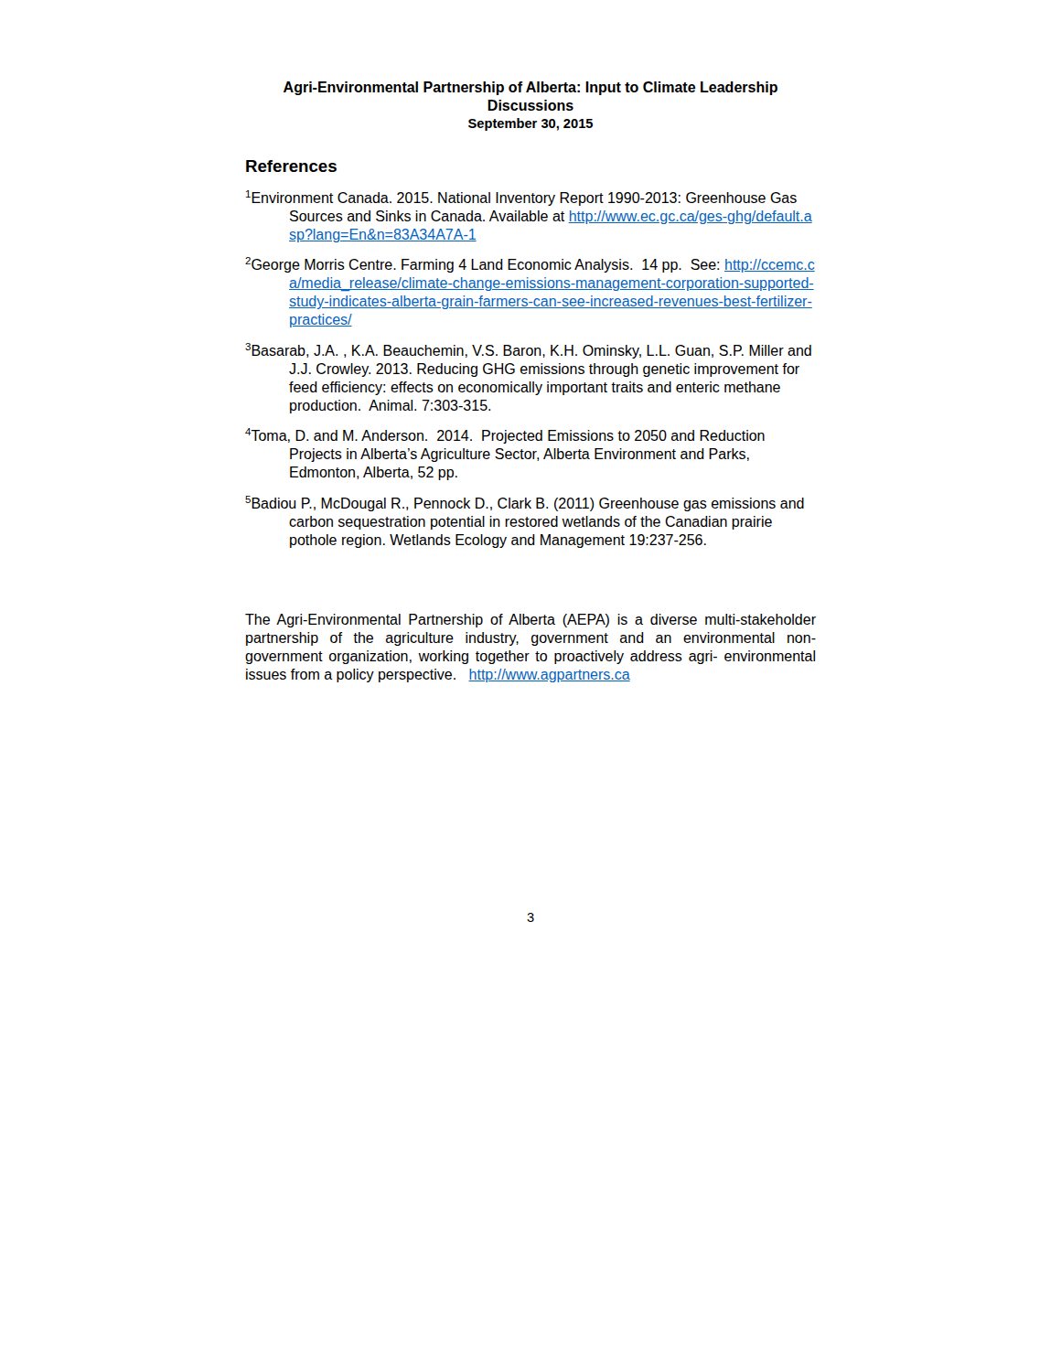Agri-Environmental Partnership of Alberta: Input to Climate Leadership Discussions September 30, 2015
References
1Environment Canada. 2015. National Inventory Report 1990-2013: Greenhouse Gas Sources and Sinks in Canada. Available at http://www.ec.gc.ca/ges-ghg/default.asp?lang=En&n=83A34A7A-1
2George Morris Centre. Farming 4 Land Economic Analysis. 14 pp. See: http://ccemc.ca/media_release/climate-change-emissions-management-corporation-supported-study-indicates-alberta-grain-farmers-can-see-increased-revenues-best-fertilizer-practices/
3Basarab, J.A. , K.A. Beauchemin, V.S. Baron, K.H. Ominsky, L.L. Guan, S.P. Miller and J.J. Crowley. 2013. Reducing GHG emissions through genetic improvement for feed efficiency: effects on economically important traits and enteric methane production. Animal. 7:303-315.
4Toma, D. and M. Anderson. 2014. Projected Emissions to 2050 and Reduction Projects in Alberta’s Agriculture Sector, Alberta Environment and Parks, Edmonton, Alberta, 52 pp.
5Badiou P., McDougal R., Pennock D., Clark B. (2011) Greenhouse gas emissions and carbon sequestration potential in restored wetlands of the Canadian prairie pothole region. Wetlands Ecology and Management 19:237-256.
The Agri-Environmental Partnership of Alberta (AEPA) is a diverse multi-stakeholder partnership of the agriculture industry, government and an environmental non-government organization, working together to proactively address agri- environmental issues from a policy perspective. http://www.agpartners.ca
3